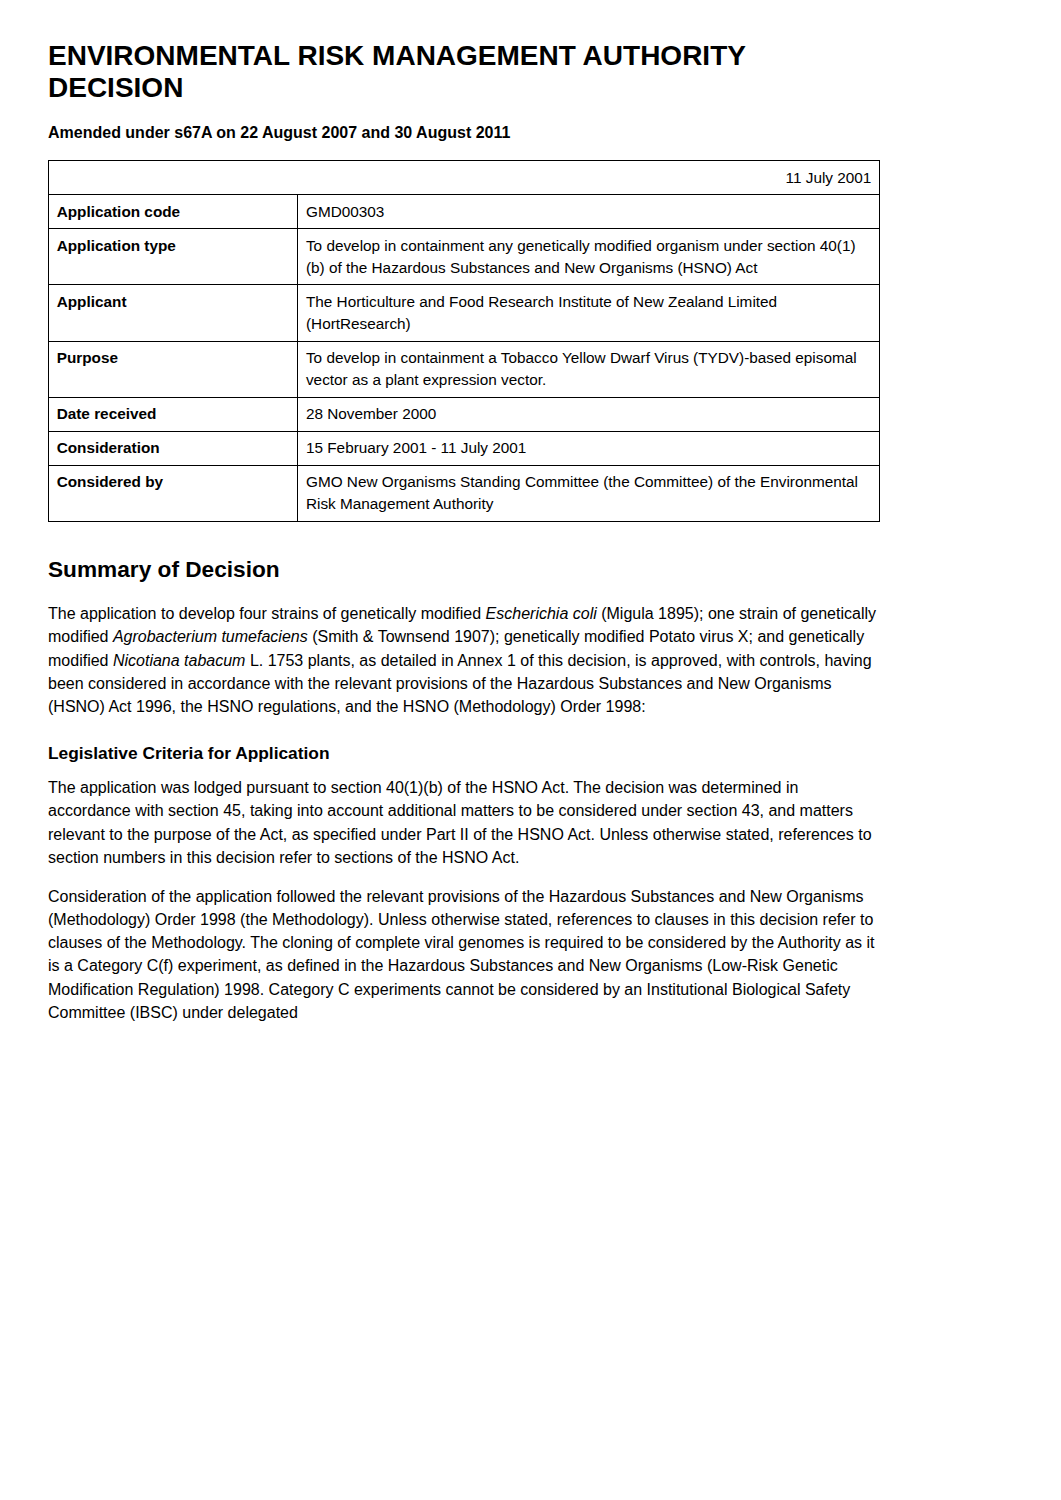ENVIRONMENTAL RISK MANAGEMENT AUTHORITY DECISION
Amended under s67A on 22 August 2007 and 30 August 2011
| | 11 July 2001 |
| Application code | GMD00303 |
| Application type | To develop in containment any genetically modified organism under section 40(1)(b) of the Hazardous Substances and New Organisms (HSNO) Act |
| Applicant | The Horticulture and Food Research Institute of New Zealand Limited (HortResearch) |
| Purpose | To develop in containment a Tobacco Yellow Dwarf Virus (TYDV)-based episomal vector as a plant expression vector. |
| Date received | 28 November 2000 |
| Consideration | 15 February 2001 - 11 July 2001 |
| Considered by | GMO New Organisms Standing Committee (the Committee) of the Environmental Risk Management Authority |
Summary of Decision
The application to develop four strains of genetically modified Escherichia coli (Migula 1895); one strain of genetically modified Agrobacterium tumefaciens (Smith & Townsend 1907); genetically modified Potato virus X; and genetically modified Nicotiana tabacum L. 1753 plants, as detailed in Annex 1 of this decision, is approved, with controls, having been considered in accordance with the relevant provisions of the Hazardous Substances and New Organisms (HSNO) Act 1996, the HSNO regulations, and the HSNO (Methodology) Order 1998:
Legislative Criteria for Application
The application was lodged pursuant to section 40(1)(b) of the HSNO Act. The decision was determined in accordance with section 45, taking into account additional matters to be considered under section 43, and matters relevant to the purpose of the Act, as specified under Part II of the HSNO Act. Unless otherwise stated, references to section numbers in this decision refer to sections of the HSNO Act.
Consideration of the application followed the relevant provisions of the Hazardous Substances and New Organisms (Methodology) Order 1998 (the Methodology). Unless otherwise stated, references to clauses in this decision refer to clauses of the Methodology. The cloning of complete viral genomes is required to be considered by the Authority as it is a Category C(f) experiment, as defined in the Hazardous Substances and New Organisms (Low-Risk Genetic Modification Regulation) 1998. Category C experiments cannot be considered by an Institutional Biological Safety Committee (IBSC) under delegated